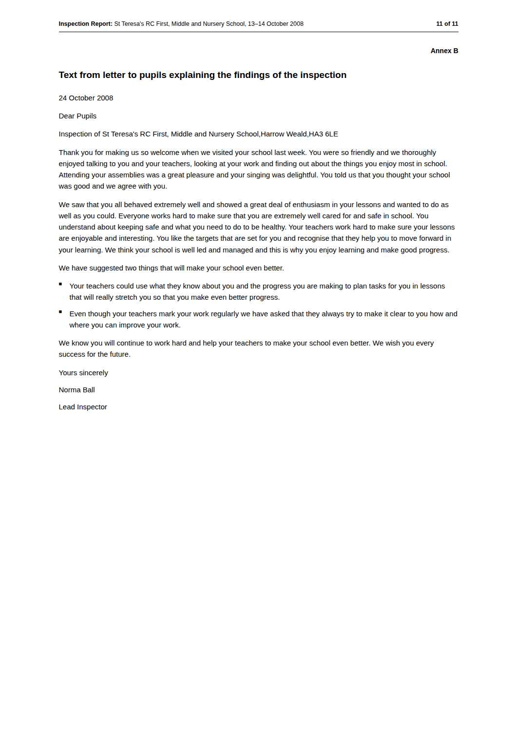Inspection Report: St Teresa's RC First, Middle and Nursery School, 13–14 October 2008
11 of 11
Annex B
Text from letter to pupils explaining the findings of the inspection
24 October 2008
Dear Pupils
Inspection of St Teresa's RC First, Middle and Nursery School,Harrow Weald,HA3 6LE
Thank you for making us so welcome when we visited your school last week. You were so friendly and we thoroughly enjoyed talking to you and your teachers, looking at your work and finding out about the things you enjoy most in school. Attending your assemblies was a great pleasure and your singing was delightful. You told us that you thought your school was good and we agree with you.
We saw that you all behaved extremely well and showed a great deal of enthusiasm in your lessons and wanted to do as well as you could. Everyone works hard to make sure that you are extremely well cared for and safe in school. You understand about keeping safe and what you need to do to be healthy. Your teachers work hard to make sure your lessons are enjoyable and interesting. You like the targets that are set for you and recognise that they help you to move forward in your learning. We think your school is well led and managed and this is why you enjoy learning and make good progress.
We have suggested two things that will make your school even better.
Your teachers could use what they know about you and the progress you are making to plan tasks for you in lessons that will really stretch you so that you make even better progress.
Even though your teachers mark your work regularly we have asked that they always try to make it clear to you how and where you can improve your work.
We know you will continue to work hard and help your teachers to make your school even better. We wish you every success for the future.
Yours sincerely
Norma Ball
Lead Inspector